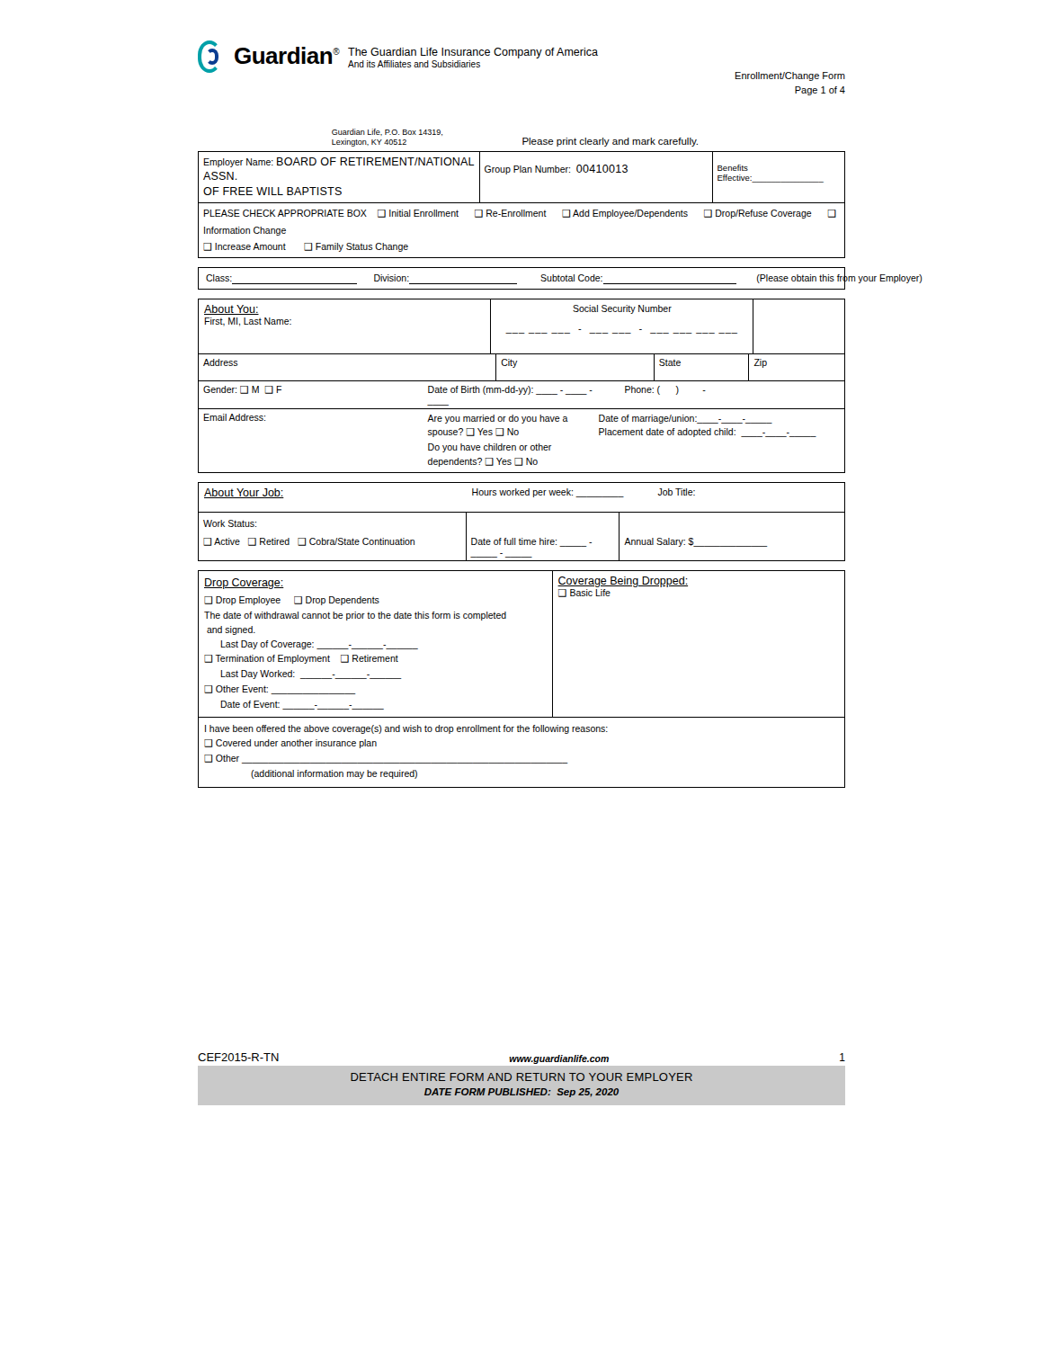Guardian®
The Guardian Life Insurance Company of America
And its Affiliates and Subsidiaries
Enrollment/Change Form
Page 1 of 4
Guardian Life, P.O. Box 14319,
Lexington, KY 40512
Please print clearly and mark carefully.
Employer Name: BOARD OF RETIREMENT/NATIONAL ASSN.
OF FREE WILL BAPTISTS
Group Plan Number: 00410013
Benefits Effective:_______________
PLEASE CHECK APPROPRIATE BOX Initial Enrollment Re-Enrollment Add Employee/Dependents Drop/Refuse Coverage Information Change
Increase Amount Family Status Change
Class: Division: Subtotal Code: (Please obtain this from your Employer)
About You:
First, MI, Last Name:
Social Security Number
___ ___ ___ - ___ ___ - ___ ___ ___ ___
Address
City
State
Zip
Gender: M F
Date of Birth (mm-dd-yy): ____ - ____ - ____
Phone: ( ) -
Email Address:
Are you married or do you have a spouse? Yes No
Do you have children or other dependents? Yes No
Date of marriage/union:____-____-_____
Placement date of adopted child: ____-____-_____
About Your Job:
Hours worked per week: _________
Job Title:
Work Status:
Active Retired Cobra/State Continuation
Date of full time hire: _____ - _____ - _____
Annual Salary: $______________
Drop Coverage:
Drop Employee Drop Dependents
The date of withdrawal cannot be prior to the date this form is completed
and signed.
Last Day of Coverage: ______-______-______
Termination of Employment Retirement
Last Day Worked: ______-______-______
Other Event: ________________
Date of Event: ______-______-______
Coverage Being Dropped:
Basic Life
I have been offered the above coverage(s) and wish to drop enrollment for the following reasons:
Covered under another insurance plan
Other ______________________________________________________________
(additional information may be required)
CEF2015-R-TN
www.guardianlife.com
1
DETACH ENTIRE FORM AND RETURN TO YOUR EMPLOYER
DATE FORM PUBLISHED: Sep 25, 2020